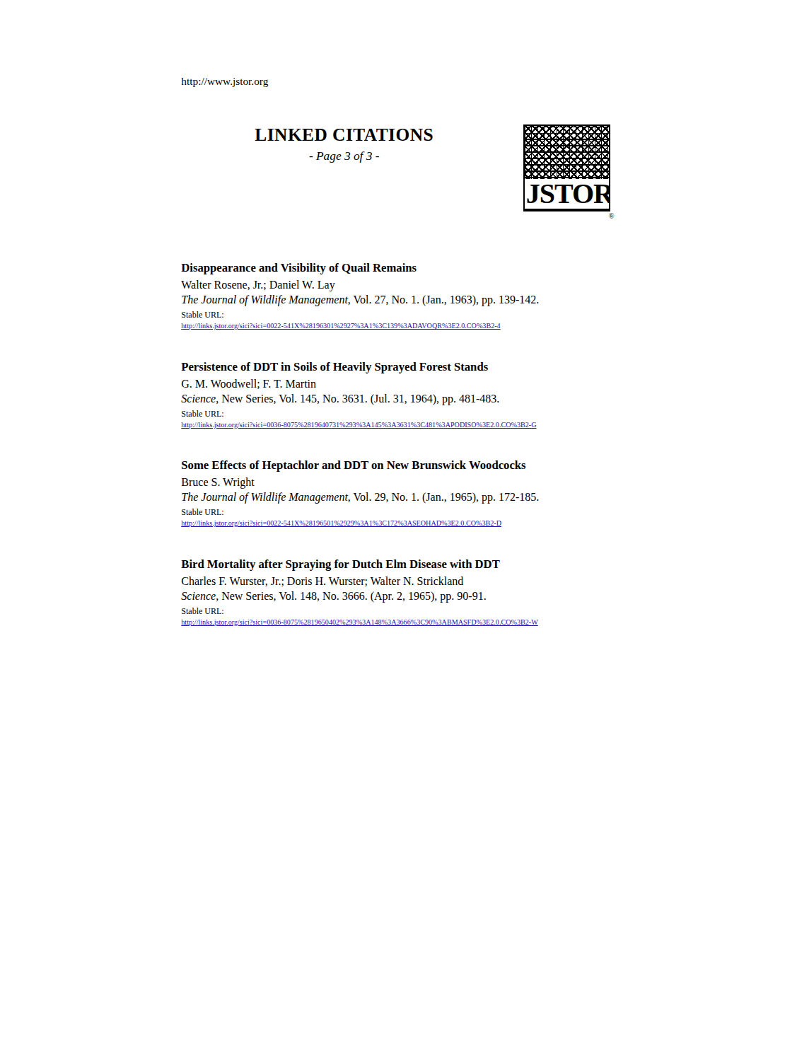http://www.jstor.org
LINKED CITATIONS
- Page 3 of 3 -
JSTOR
®
Disappearance and Visibility of Quail Remains
Walter Rosene, Jr.; Daniel W. Lay
The Journal of Wildlife Management, Vol. 27, No. 1. (Jan., 1963), pp. 139-142.
Stable URL:
http://links.jstor.org/sici?sici=0022-541X%28196301%2927%3A1%3C139%3ADAVOQR%3E2.0.CO%3B2-4
Persistence of DDT in Soils of Heavily Sprayed Forest Stands
G. M. Woodwell; F. T. Martin
Science, New Series, Vol. 145, No. 3631. (Jul. 31, 1964), pp. 481-483.
Stable URL:
http://links.jstor.org/sici?sici=0036-8075%2819640731%293%3A145%3A3631%3C481%3APODISO%3E2.0.CO%3B2-G
Some Effects of Heptachlor and DDT on New Brunswick Woodcocks
Bruce S. Wright
The Journal of Wildlife Management, Vol. 29, No. 1. (Jan., 1965), pp. 172-185.
Stable URL:
http://links.jstor.org/sici?sici=0022-541X%28196501%2929%3A1%3C172%3ASEOHAD%3E2.0.CO%3B2-D
Bird Mortality after Spraying for Dutch Elm Disease with DDT
Charles F. Wurster, Jr.; Doris H. Wurster; Walter N. Strickland
Science, New Series, Vol. 148, No. 3666. (Apr. 2, 1965), pp. 90-91.
Stable URL:
http://links.jstor.org/sici?sici=0036-8075%2819650402%293%3A148%3A3666%3C90%3ABMASFD%3E2.0.CO%3B2-W